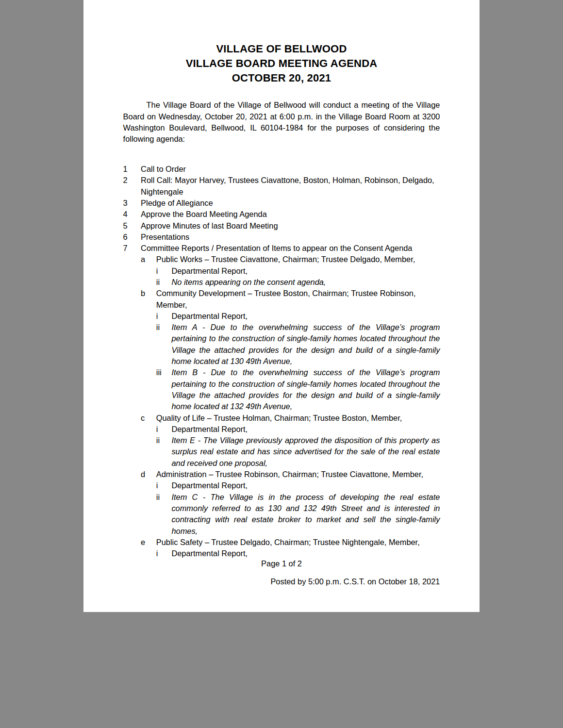VILLAGE OF BELLWOOD
VILLAGE BOARD MEETING AGENDA
OCTOBER 20, 2021
The Village Board of the Village of Bellwood will conduct a meeting of the Village Board on Wednesday, October 20, 2021 at 6:00 p.m. in the Village Board Room at 3200 Washington Boulevard, Bellwood, IL 60104-1984 for the purposes of considering the following agenda:
Call to Order
Roll Call: Mayor Harvey, Trustees Ciavattone, Boston, Holman, Robinson, Delgado, Nightengale
Pledge of Allegiance
Approve the Board Meeting Agenda
Approve Minutes of last Board Meeting
Presentations
Committee Reports / Presentation of Items to appear on the Consent Agenda
Public Works – Trustee Ciavattone, Chairman; Trustee Delgado, Member,
Departmental Report,
No items appearing on the consent agenda,
Community Development – Trustee Boston, Chairman; Trustee Robinson, Member,
Departmental Report,
Item A - Due to the overwhelming success of the Village’s program pertaining to the construction of single-family homes located throughout the Village the attached provides for the design and build of a single-family home located at 130 49th Avenue,
Item B - Due to the overwhelming success of the Village’s program pertaining to the construction of single-family homes located throughout the Village the attached provides for the design and build of a single-family home located at 132 49th Avenue,
Quality of Life – Trustee Holman, Chairman; Trustee Boston, Member,
Departmental Report,
Item E - The Village previously approved the disposition of this property as surplus real estate and has since advertised for the sale of the real estate and received one proposal,
Administration – Trustee Robinson, Chairman; Trustee Ciavattone, Member,
Departmental Report,
Item C - The Village is in the process of developing the real estate commonly referred to as 130 and 132 49th Street and is interested in contracting with real estate broker to market and sell the single-family homes,
Public Safety – Trustee Delgado, Chairman; Trustee Nightengale, Member,
Departmental Report,
Page 1 of 2
Posted by 5:00 p.m. C.S.T. on October 18, 2021